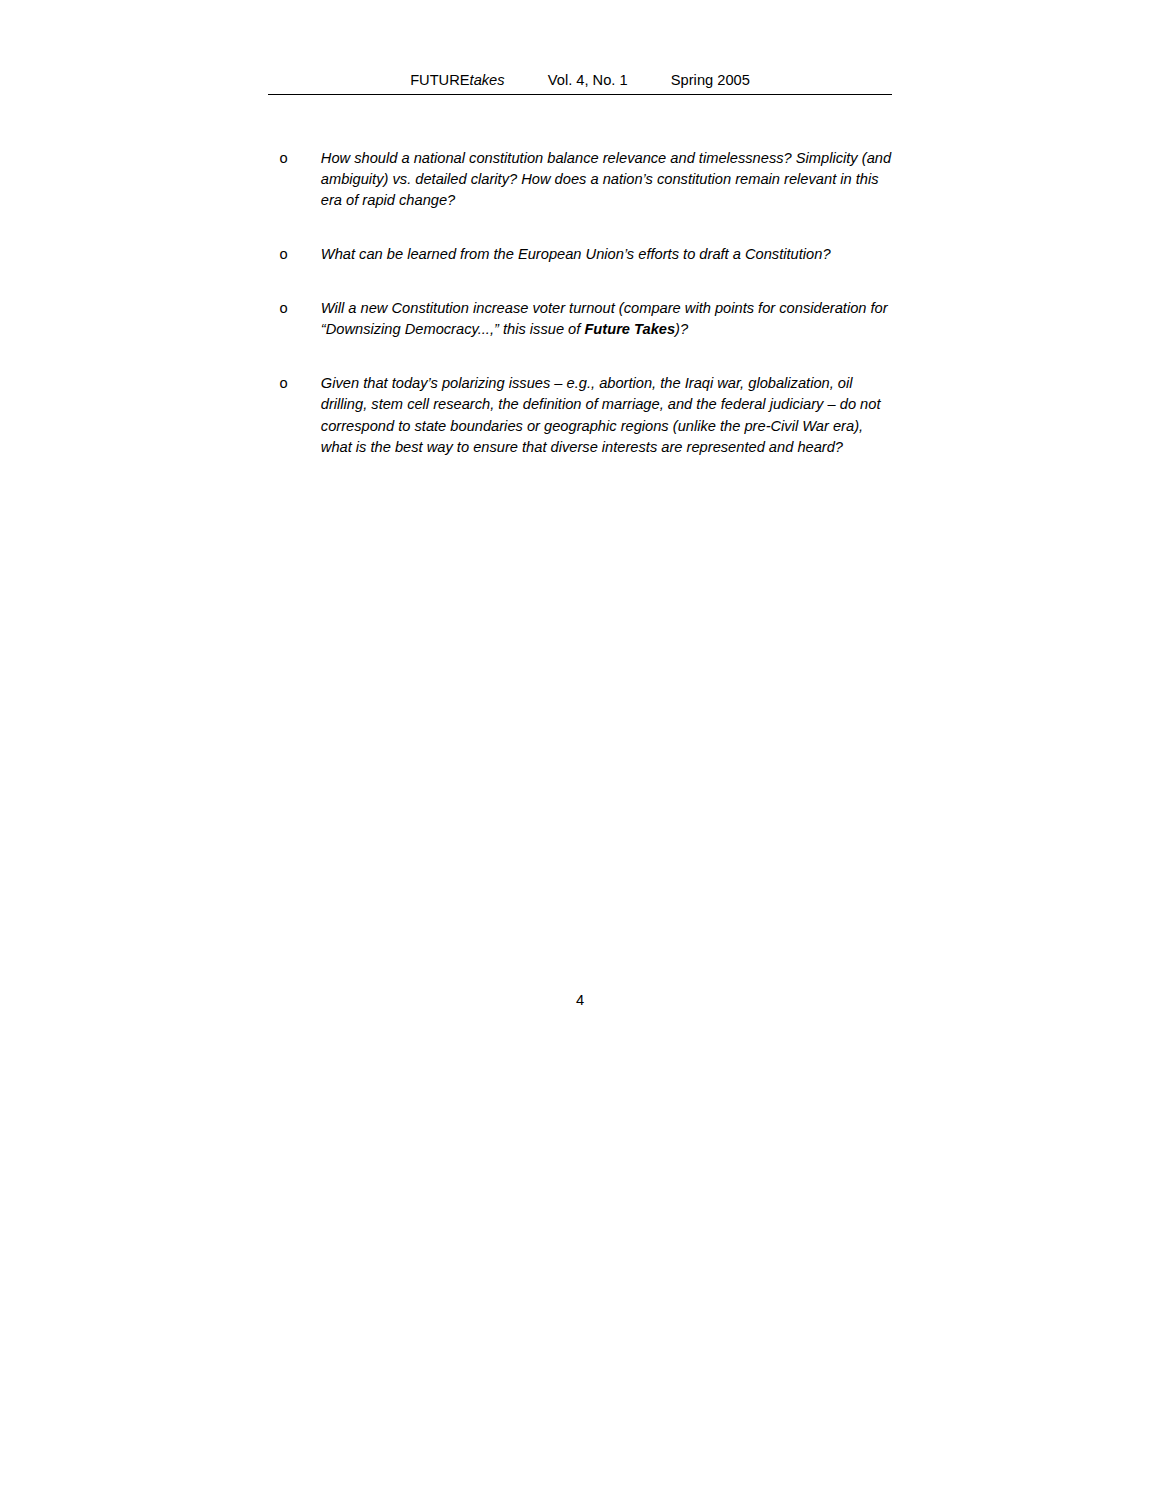FUTURE takes Vol. 4, No. 1 Spring 2005
How should a national constitution balance relevance and timelessness? Simplicity (and ambiguity) vs. detailed clarity? How does a nation’s constitution remain relevant in this era of rapid change?
What can be learned from the European Union’s efforts to draft a Constitution?
Will a new Constitution increase voter turnout (compare with points for consideration for “Downsizing Democracy...,” this issue of Future Takes)?
Given that today’s polarizing issues – e.g., abortion, the Iraqi war, globalization, oil drilling, stem cell research, the definition of marriage, and the federal judiciary – do not correspond to state boundaries or geographic regions (unlike the pre-Civil War era), what is the best way to ensure that diverse interests are represented and heard?
4